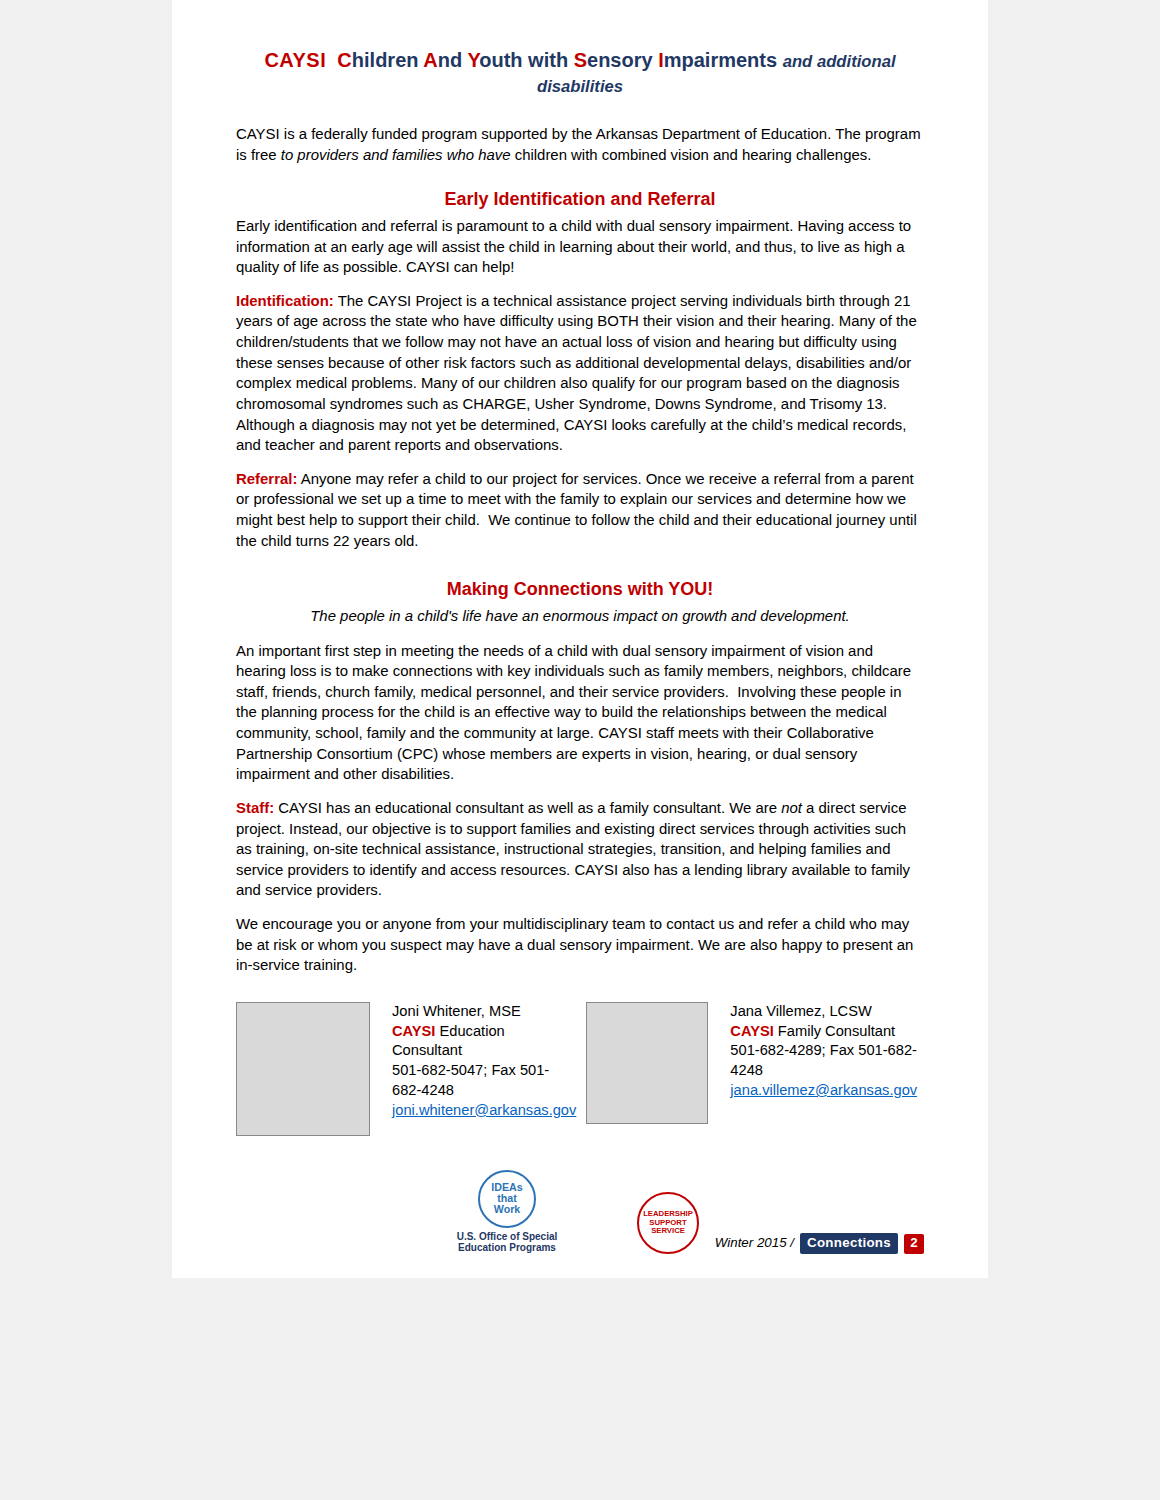CAYSI Children And Youth with Sensory Impairments and additional disabilities
CAYSI is a federally funded program supported by the Arkansas Department of Education. The program is free to providers and families who have children with combined vision and hearing challenges.
Early Identification and Referral
Early identification and referral is paramount to a child with dual sensory impairment. Having access to information at an early age will assist the child in learning about their world, and thus, to live as high a quality of life as possible. CAYSI can help!
Identification: The CAYSI Project is a technical assistance project serving individuals birth through 21 years of age across the state who have difficulty using BOTH their vision and their hearing. Many of the children/students that we follow may not have an actual loss of vision and hearing but difficulty using these senses because of other risk factors such as additional developmental delays, disabilities and/or complex medical problems. Many of our children also qualify for our program based on the diagnosis chromosomal syndromes such as CHARGE, Usher Syndrome, Downs Syndrome, and Trisomy 13. Although a diagnosis may not yet be determined, CAYSI looks carefully at the child’s medical records, and teacher and parent reports and observations.
Referral: Anyone may refer a child to our project for services. Once we receive a referral from a parent or professional we set up a time to meet with the family to explain our services and determine how we might best help to support their child. We continue to follow the child and their educational journey until the child turns 22 years old.
Making Connections with YOU!
The people in a child's life have an enormous impact on growth and development.
An important first step in meeting the needs of a child with dual sensory impairment of vision and hearing loss is to make connections with key individuals such as family members, neighbors, childcare staff, friends, church family, medical personnel, and their service providers. Involving these people in the planning process for the child is an effective way to build the relationships between the medical community, school, family and the community at large. CAYSI staff meets with their Collaborative Partnership Consortium (CPC) whose members are experts in vision, hearing, or dual sensory impairment and other disabilities.
Staff: CAYSI has an educational consultant as well as a family consultant. We are not a direct service project. Instead, our objective is to support families and existing direct services through activities such as training, on-site technical assistance, instructional strategies, transition, and helping families and service providers to identify and access resources. CAYSI also has a lending library available to family and service providers.
We encourage you or anyone from your multidisciplinary team to contact us and refer a child who may be at risk or whom you suspect may have a dual sensory impairment. We are also happy to present an in-service training.
| | Joni Whitener, MSE CAYSI Education Consultant 501-682-5047; Fax 501-682-4248 joni.whitener@arkansas.gov | | Jana Villemez, LCSW CAYSI Family Consultant 501-682-4289; Fax 501-682-4248 jana.villemez@arkansas.gov |
IDEAs
that
Work
U.S. Office of Special
Education Programs
LEADERSHIP
SUPPORT
SERVICE
Winter 2015 / Connections 2